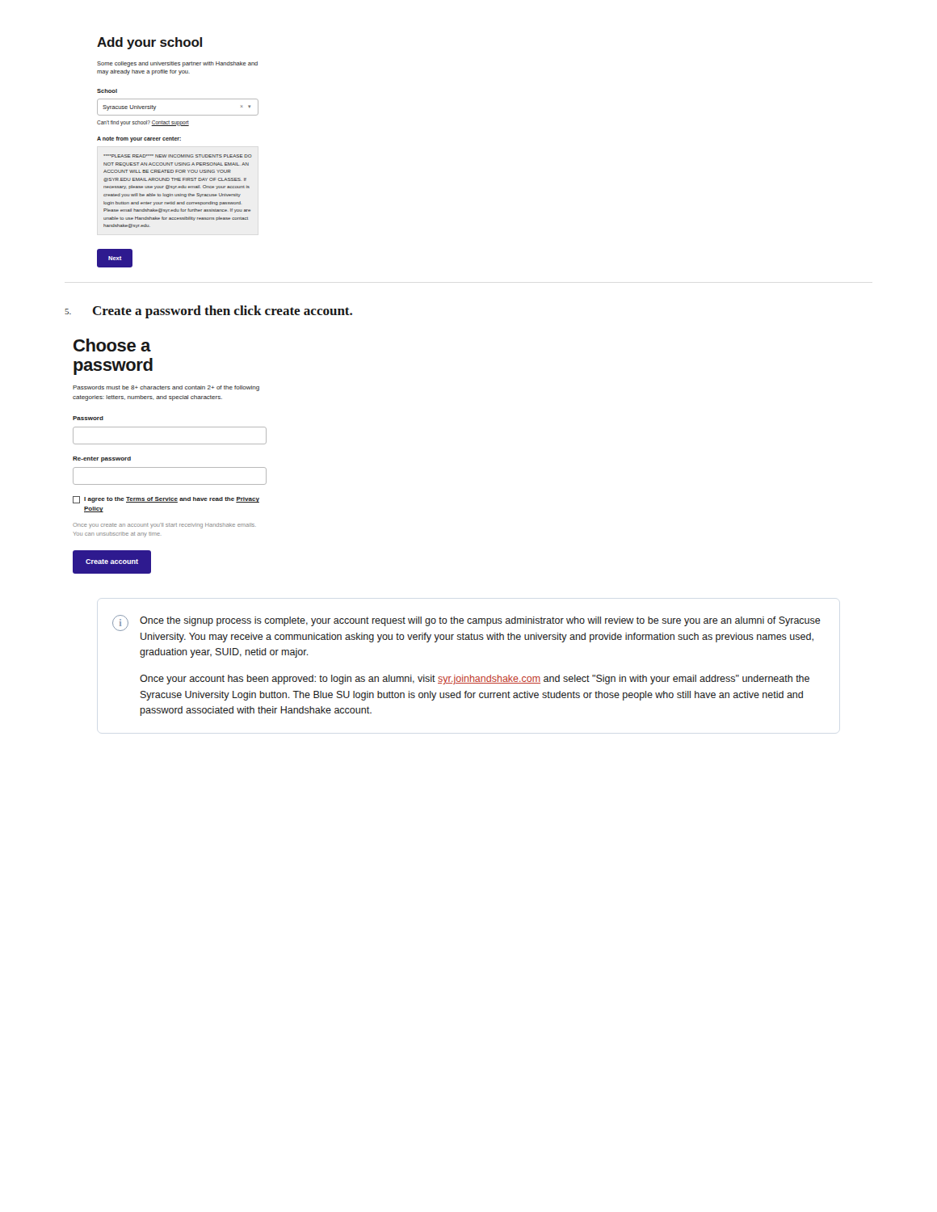Add your school
Some colleges and universities partner with Handshake and may already have a profile for you.
School
Syracuse University × ▾
Can't find your school? Contact support
A note from your career center:
****PLEASE READ**** NEW INCOMING STUDENTS PLEASE DO NOT REQUEST AN ACCOUNT USING A PERSONAL EMAIL. AN ACCOUNT WILL BE CREATED FOR YOU USING YOUR @SYR.EDU EMAIL AROUND THE FIRST DAY OF CLASSES. If necessary, please use your @syr.edu email. Once your account is created you will be able to login using the Syracuse University login button and enter your netid and corresponding password. Please email handshake@syr.edu for further assistance. If you are unable to use Handshake for accessibility reasons please contact handshake@syr.edu.
Next
Create a password then click create account.
Choose a
password
Passwords must be 8+ characters and contain 2+ of the following categories: letters, numbers, and special characters.
Password
Re-enter password
I agree to the Terms of Service and have read the Privacy Policy
Once you create an account you'll start receiving Handshake emails. You can unsubscribe at any time.
Create account
i
Once the signup process is complete, your account request will go to the campus administrator who will review to be sure you are an alumni of Syracuse University. You may receive a communication asking you to verify your status with the university and provide information such as previous names used, graduation year, SUID, netid or major.
Once your account has been approved: to login as an alumni, visit syr.joinhandshake.com and select "Sign in with your email address" underneath the Syracuse University Login button. The Blue SU login button is only used for current active students or those people who still have an active netid and password associated with their Handshake account.